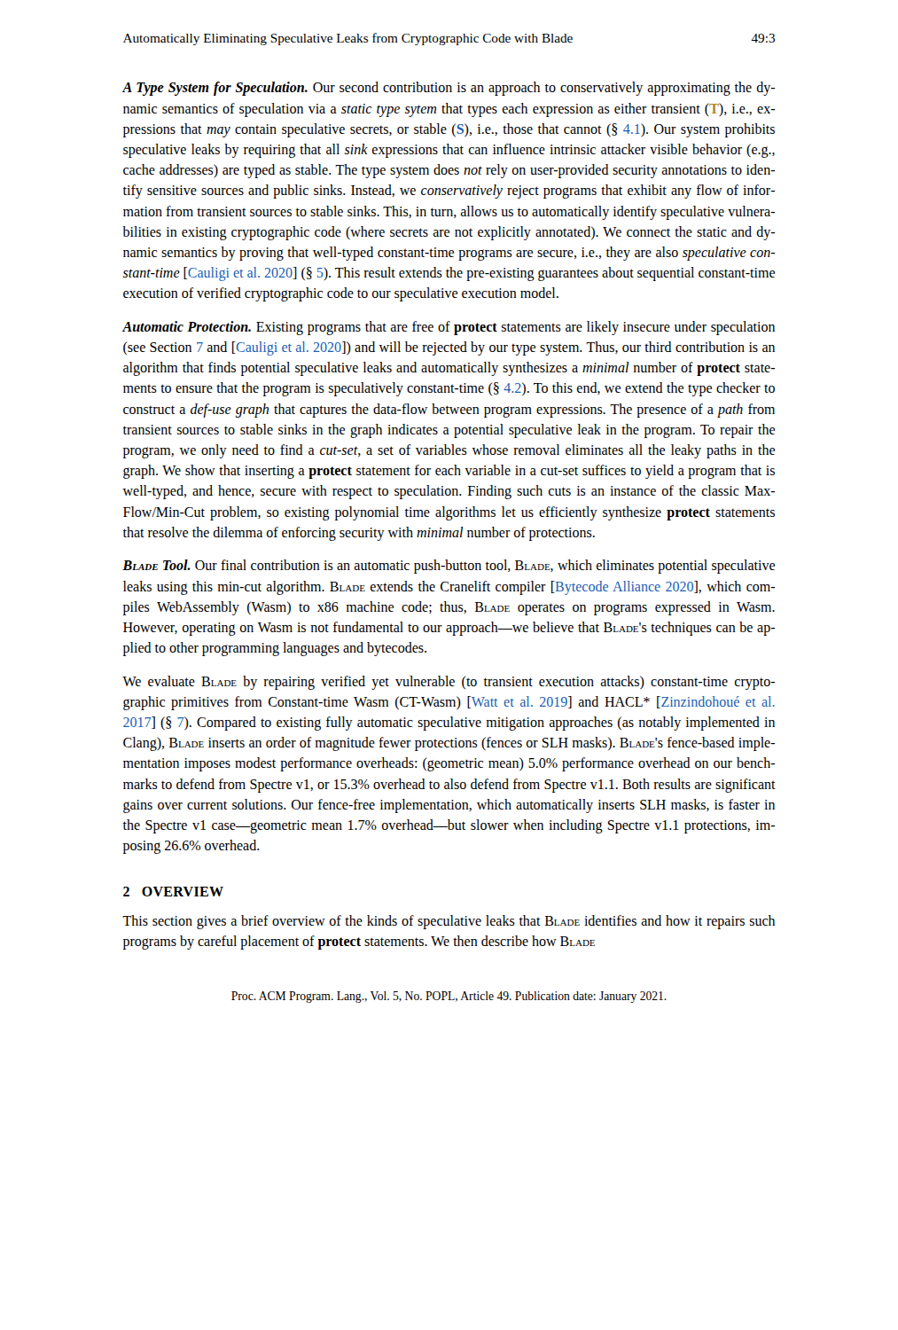Automatically Eliminating Speculative Leaks from Cryptographic Code with Blade 49:3
A Type System for Speculation. Our second contribution is an approach to conservatively approximating the dynamic semantics of speculation via a static type sytem that types each expression as either transient (T), i.e., expressions that may contain speculative secrets, or stable (S), i.e., those that cannot (§ 4.1). Our system prohibits speculative leaks by requiring that all sink expressions that can influence intrinsic attacker visible behavior (e.g., cache addresses) are typed as stable. The type system does not rely on user-provided security annotations to identify sensitive sources and public sinks. Instead, we conservatively reject programs that exhibit any flow of information from transient sources to stable sinks. This, in turn, allows us to automatically identify speculative vulnerabilities in existing cryptographic code (where secrets are not explicitly annotated). We connect the static and dynamic semantics by proving that well-typed constant-time programs are secure, i.e., they are also speculative constant-time [Cauligi et al. 2020] (§ 5). This result extends the pre-existing guarantees about sequential constant-time execution of verified cryptographic code to our speculative execution model.
Automatic Protection. Existing programs that are free of protect statements are likely insecure under speculation (see Section 7 and [Cauligi et al. 2020]) and will be rejected by our type system. Thus, our third contribution is an algorithm that finds potential speculative leaks and automatically synthesizes a minimal number of protect statements to ensure that the program is speculatively constant-time (§ 4.2). To this end, we extend the type checker to construct a def-use graph that captures the data-flow between program expressions. The presence of a path from transient sources to stable sinks in the graph indicates a potential speculative leak in the program. To repair the program, we only need to find a cut-set, a set of variables whose removal eliminates all the leaky paths in the graph. We show that inserting a protect statement for each variable in a cut-set suffices to yield a program that is well-typed, and hence, secure with respect to speculation. Finding such cuts is an instance of the classic Max-Flow/Min-Cut problem, so existing polynomial time algorithms let us efficiently synthesize protect statements that resolve the dilemma of enforcing security with minimal number of protections.
Blade Tool. Our final contribution is an automatic push-button tool, Blade, which eliminates potential speculative leaks using this min-cut algorithm. Blade extends the Cranelift compiler [Bytecode Alliance 2020], which compiles WebAssembly (Wasm) to x86 machine code; thus, Blade operates on programs expressed in Wasm. However, operating on Wasm is not fundamental to our approach—we believe that Blade's techniques can be applied to other programming languages and bytecodes.
We evaluate Blade by repairing verified yet vulnerable (to transient execution attacks) constant-time cryptographic primitives from Constant-time Wasm (CT-Wasm) [Watt et al. 2019] and HACL* [Zinzindohoué et al. 2017] (§ 7). Compared to existing fully automatic speculative mitigation approaches (as notably implemented in Clang), Blade inserts an order of magnitude fewer protections (fences or SLH masks). Blade's fence-based implementation imposes modest performance overheads: (geometric mean) 5.0% performance overhead on our benchmarks to defend from Spectre v1, or 15.3% overhead to also defend from Spectre v1.1. Both results are significant gains over current solutions. Our fence-free implementation, which automatically inserts SLH masks, is faster in the Spectre v1 case—geometric mean 1.7% overhead—but slower when including Spectre v1.1 protections, imposing 26.6% overhead.
2 OVERVIEW
This section gives a brief overview of the kinds of speculative leaks that Blade identifies and how it repairs such programs by careful placement of protect statements. We then describe how Blade
Proc. ACM Program. Lang., Vol. 5, No. POPL, Article 49. Publication date: January 2021.